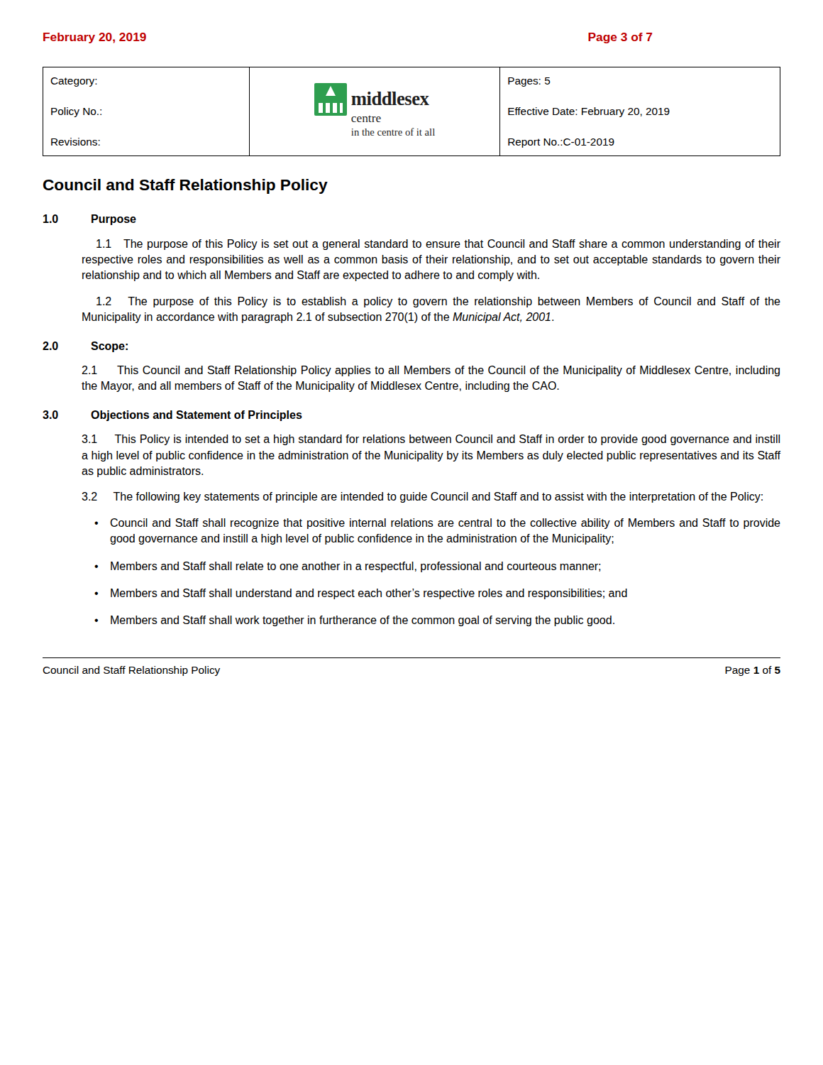February 20, 2019 Page 3 of 7
| Category: Policy No.: Revisions: | middlesex centre in the centre of it all | Pages: 5 Effective Date: February 20, 2019 Report No.:C-01-2019 |
Council and Staff Relationship Policy
1.0 Purpose
1.1 The purpose of this Policy is set out a general standard to ensure that Council and Staff share a common understanding of their respective roles and responsibilities as well as a common basis of their relationship, and to set out acceptable standards to govern their relationship and to which all Members and Staff are expected to adhere to and comply with.
1.2 The purpose of this Policy is to establish a policy to govern the relationship between Members of Council and Staff of the Municipality in accordance with paragraph 2.1 of subsection 270(1) of the Municipal Act, 2001.
2.0 Scope:
2.1 This Council and Staff Relationship Policy applies to all Members of the Council of the Municipality of Middlesex Centre, including the Mayor, and all members of Staff of the Municipality of Middlesex Centre, including the CAO.
3.0 Objections and Statement of Principles
3.1 This Policy is intended to set a high standard for relations between Council and Staff in order to provide good governance and instill a high level of public confidence in the administration of the Municipality by its Members as duly elected public representatives and its Staff as public administrators.
3.2 The following key statements of principle are intended to guide Council and Staff and to assist with the interpretation of the Policy:
Council and Staff shall recognize that positive internal relations are central to the collective ability of Members and Staff to provide good governance and instill a high level of public confidence in the administration of the Municipality;
Members and Staff shall relate to one another in a respectful, professional and courteous manner;
Members and Staff shall understand and respect each other’s respective roles and responsibilities; and
Members and Staff shall work together in furtherance of the common goal of serving the public good.
Council and Staff Relationship Policy Page 1 of 5